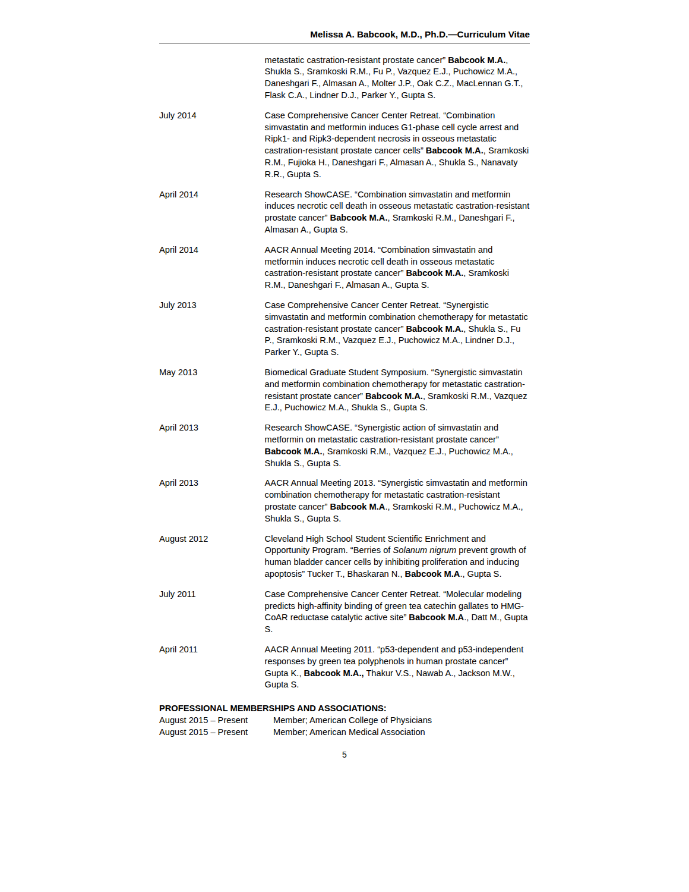Melissa A. Babcook, M.D., Ph.D.—Curriculum Vitae
| | metastatic castration-resistant prostate cancer” Babcook M.A. , Shukla S., Sramkoski R.M., Fu P., Vazquez E.J., Puchowicz M.A., Daneshgari F., Almasan A., Molter J.P., Oak C.Z., MacLennan G.T., Flask C.A., Lindner D.J., Parker Y., Gupta S. |
| July 2014 | Case Comprehensive Cancer Center Retreat. “Combination simvastatin and metformin induces G1-phase cell cycle arrest and Ripk1- and Ripk3-dependent necrosis in osseous metastatic castration-resistant prostate cancer cells” Babcook M.A. , Sramkoski R.M., Fujioka H., Daneshgari F., Almasan A., Shukla S., Nanavaty R.R., Gupta S. |
| April 2014 | Research ShowCASE. “Combination simvastatin and metformin induces necrotic cell death in osseous metastatic castration-resistant prostate cancer” Babcook M.A. , Sramkoski R.M., Daneshgari F., Almasan A., Gupta S. |
| April 2014 | AACR Annual Meeting 2014. “Combination simvastatin and metformin induces necrotic cell death in osseous metastatic castration-resistant prostate cancer” Babcook M.A. , Sramkoski R.M., Daneshgari F., Almasan A., Gupta S. |
| July 2013 | Case Comprehensive Cancer Center Retreat. “Synergistic simvastatin and metformin combination chemotherapy for metastatic castration-resistant prostate cancer” Babcook M.A. , Shukla S., Fu P., Sramkoski R.M., Vazquez E.J., Puchowicz M.A., Lindner D.J., Parker Y., Gupta S. |
| May 2013 | Biomedical Graduate Student Symposium. “Synergistic simvastatin and metformin combination chemotherapy for metastatic castration-resistant prostate cancer” Babcook M.A. , Sramkoski R.M., Vazquez E.J., Puchowicz M.A., Shukla S., Gupta S. |
| April 2013 | Research ShowCASE. “Synergistic action of simvastatin and metformin on metastatic castration-resistant prostate cancer” Babcook M.A. , Sramkoski R.M., Vazquez E.J., Puchowicz M.A., Shukla S., Gupta S. |
| April 2013 | AACR Annual Meeting 2013. “Synergistic simvastatin and metformin combination chemotherapy for metastatic castration-resistant prostate cancer” Babcook M.A ., Sramkoski R.M., Puchowicz M.A., Shukla S., Gupta S. |
| August 2012 | Cleveland High School Student Scientific Enrichment and Opportunity Program. “Berries of Solanum nigrum prevent growth of human bladder cancer cells by inhibiting proliferation and inducing apoptosis” Tucker T., Bhaskaran N., Babcook M.A ., Gupta S. |
| July 2011 | Case Comprehensive Cancer Center Retreat. “Molecular modeling predicts high-affinity binding of green tea catechin gallates to HMG-CoAR reductase catalytic active site” Babcook M.A ., Datt M., Gupta S. |
| April 2011 | AACR Annual Meeting 2011. “p53-dependent and p53-independent responses by green tea polyphenols in human prostate cancer” Gupta K., Babcook M.A., Thakur V.S., Nawab A., Jackson M.W., Gupta S. |
Professional Memberships and Associations:
| August 2015 – Present | Member; American College of Physicians |
| August 2015 – Present | Member; American Medical Association |
5